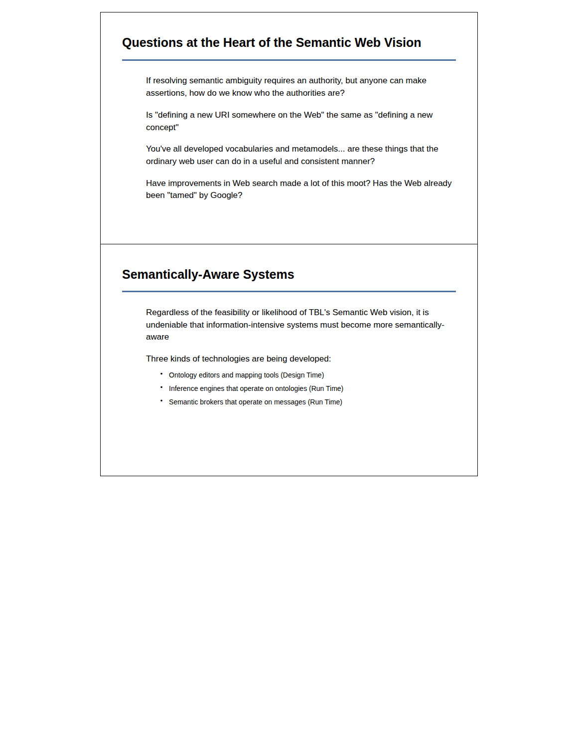Questions at the Heart of the Semantic Web Vision
If resolving semantic ambiguity requires an authority, but anyone can make assertions, how do we know who the authorities are?
Is "defining a new URI somewhere on the Web" the same as "defining a new concept"
You've all developed vocabularies and metamodels... are these things that the ordinary web user can do in a useful and consistent manner?
Have improvements in Web search made a lot of this moot? Has the Web already been "tamed" by Google?
Semantically-Aware Systems
Regardless of the feasibility or likelihood of TBL's Semantic Web vision, it is undeniable that information-intensive systems must become more semantically-aware
Three kinds of technologies are being developed:
Ontology editors and mapping tools (Design Time)
Inference engines that operate on ontologies (Run Time)
Semantic brokers that operate on messages (Run Time)